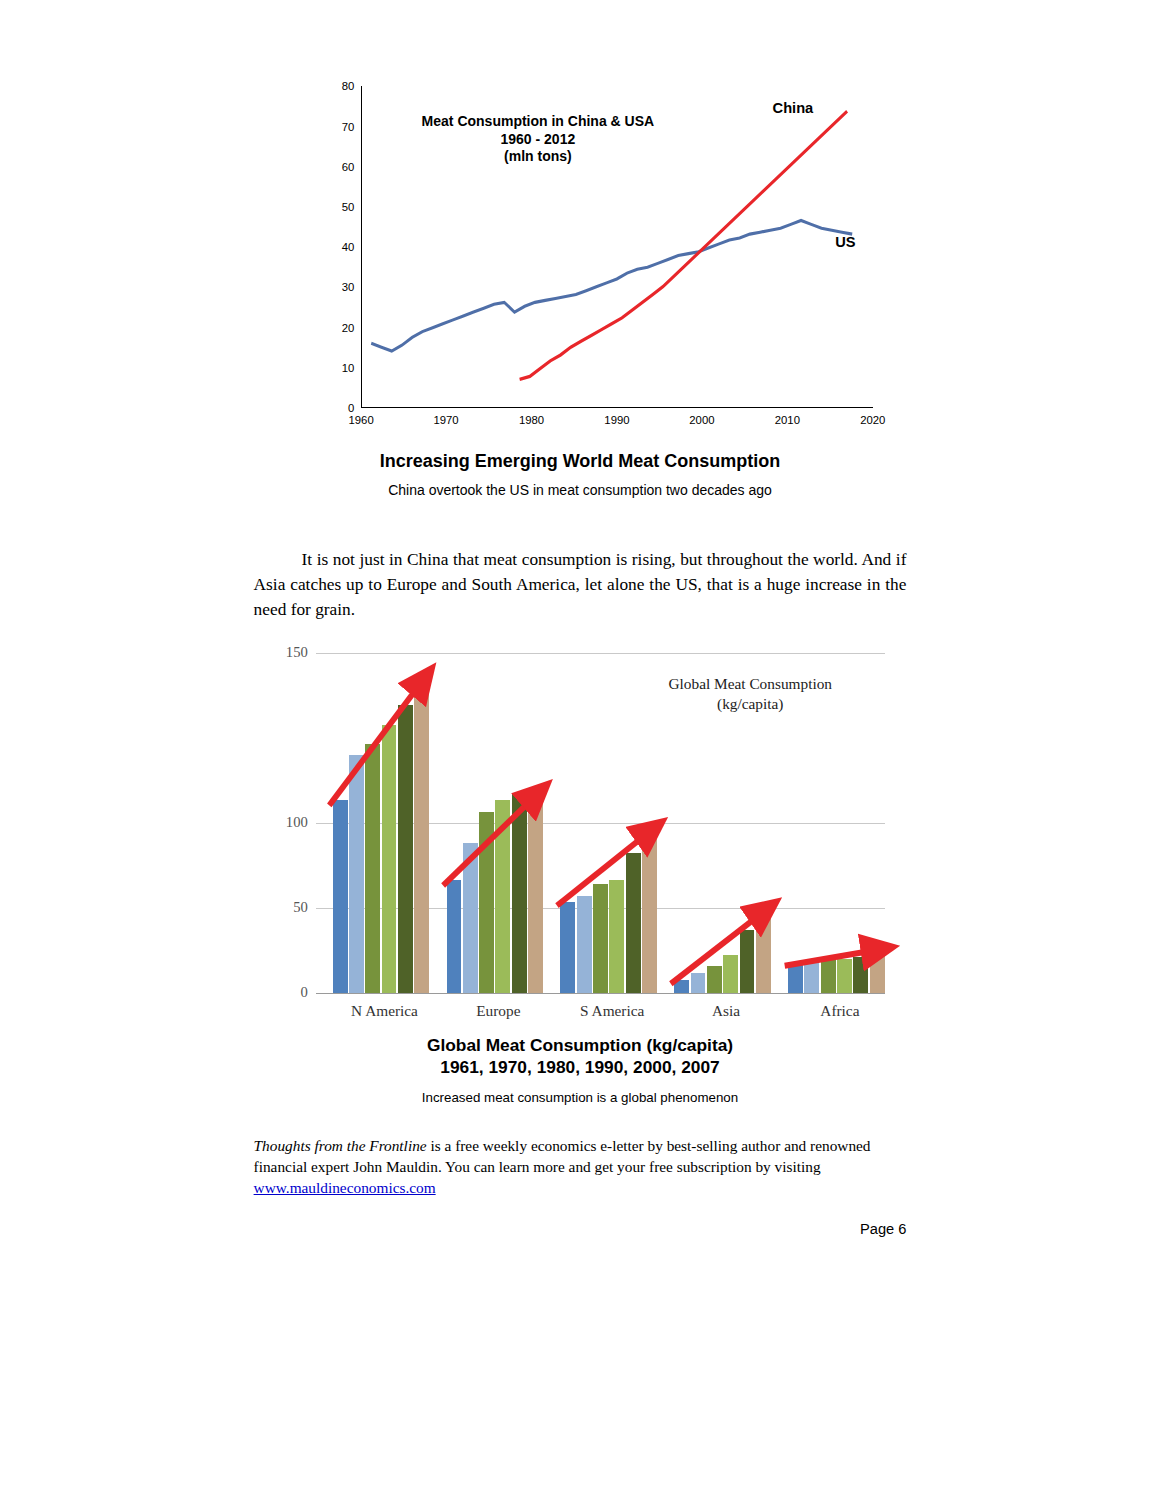80 70 60 50 40 30 20 10 0
Meat Consumption in China & USA
1960 - 2012
(mln tons)
China
US
1960 1970 1980 1990 2000 2010 2020
Increasing Emerging World Meat Consumption
China overtook the US in meat consumption two decades ago
It is not just in China that meat consumption is rising, but throughout the world. And if Asia catches up to Europe and South America, let alone the US, that is a huge increase in the need for grain.
150 100 50 0
Global Meat Consumption
(kg/capita)
N America
Europe
S America
Asia
Africa
Global Meat Consumption (kg/capita)
1961, 1970, 1980, 1990, 2000, 2007
Increased meat consumption is a global phenomenon
Thoughts from the Frontline is a free weekly economics e-letter by best-selling author and renowned financial expert John Mauldin. You can learn more and get your free subscription by visiting www.mauldineconomics.com
Page 6